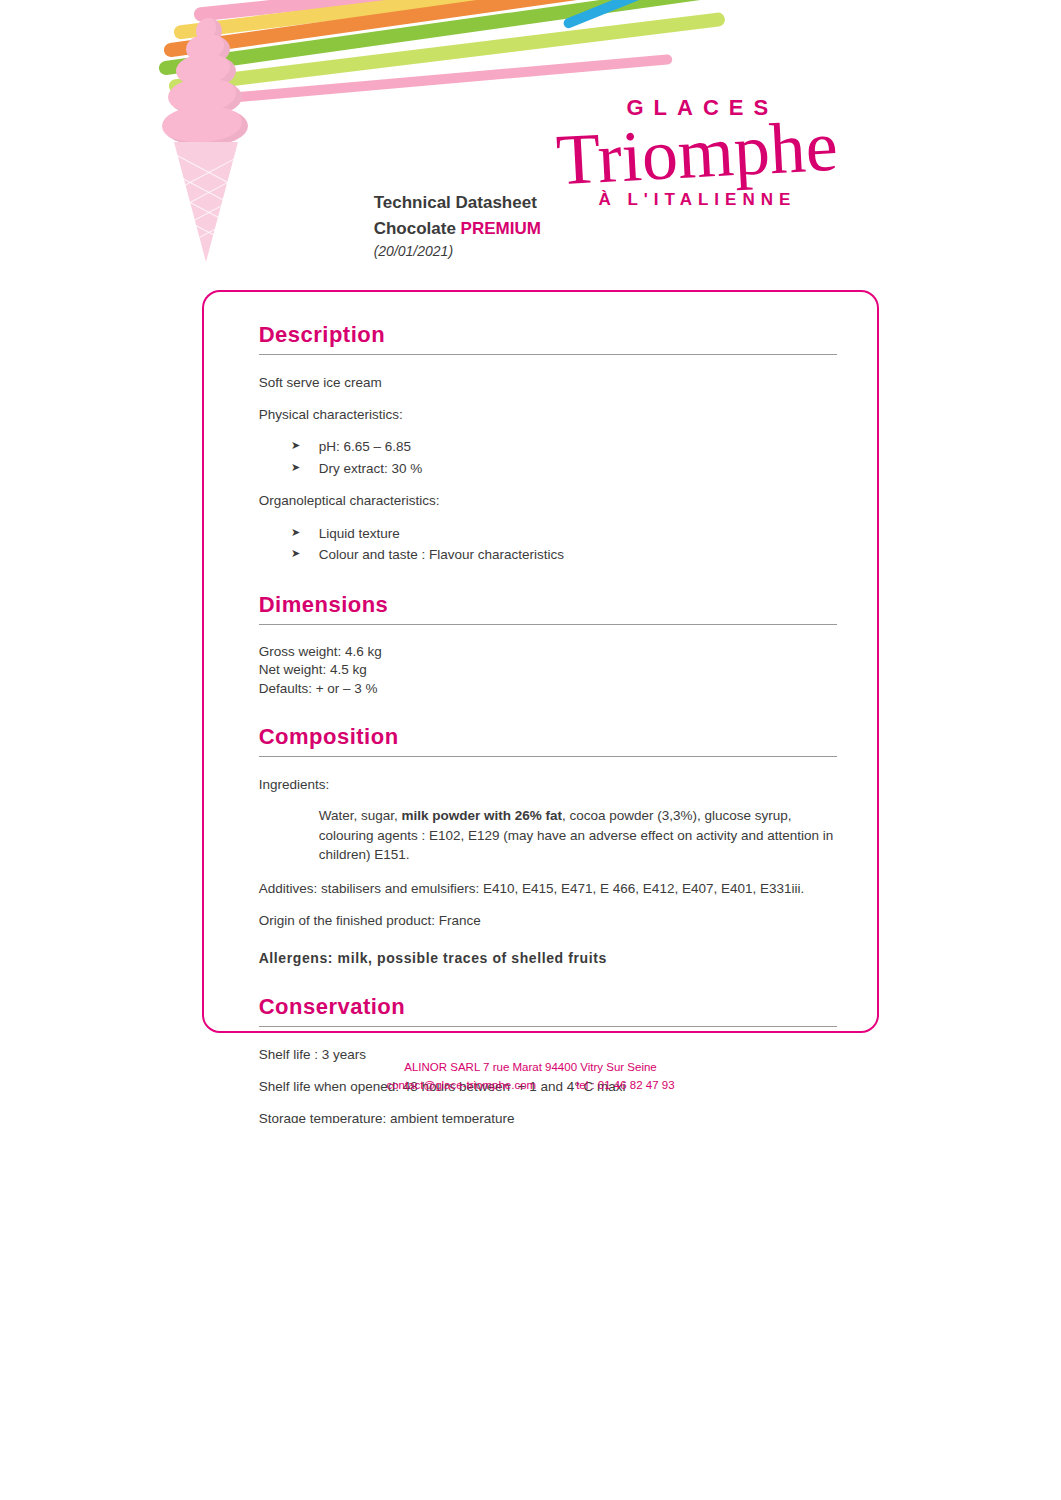GLACES
Triomphe
À L'ITALIENNE
Technical Datasheet
Chocolate PREMIUM
(20/01/2021)
Description
Soft serve ice cream
Physical characteristics:
pH: 6.65 – 6.85
Dry extract: 30 %
Organoleptical characteristics:
Liquid texture
Colour and taste : Flavour characteristics
Dimensions
Gross weight: 4.6 kg
Net weight: 4.5 kg
Defaults: + or – 3 %
Composition
Ingredients:
Water, sugar, milk powder with 26% fat, cocoa powder (3,3%), glucose syrup, colouring agents : E102, E129 (may have an adverse effect on activity and attention in children) E151.
Additives: stabilisers and emulsifiers: E410, E415, E471, E 466, E412, E407, E401, E331iii.
Origin of the finished product: France
Allergens: milk, possible traces of shelled fruits
Conservation
Shelf life : 3 years
Shelf life when opened: 48 hours between + 1 and 4° C maxi
Storage temperature: ambient temperature
Delivery temperature : more than 1°C
ALINOR SARL 7 rue Marat 94400 Vitry Sur Seine
contact@glace-triomphe.com tel : 01 46 82 47 93